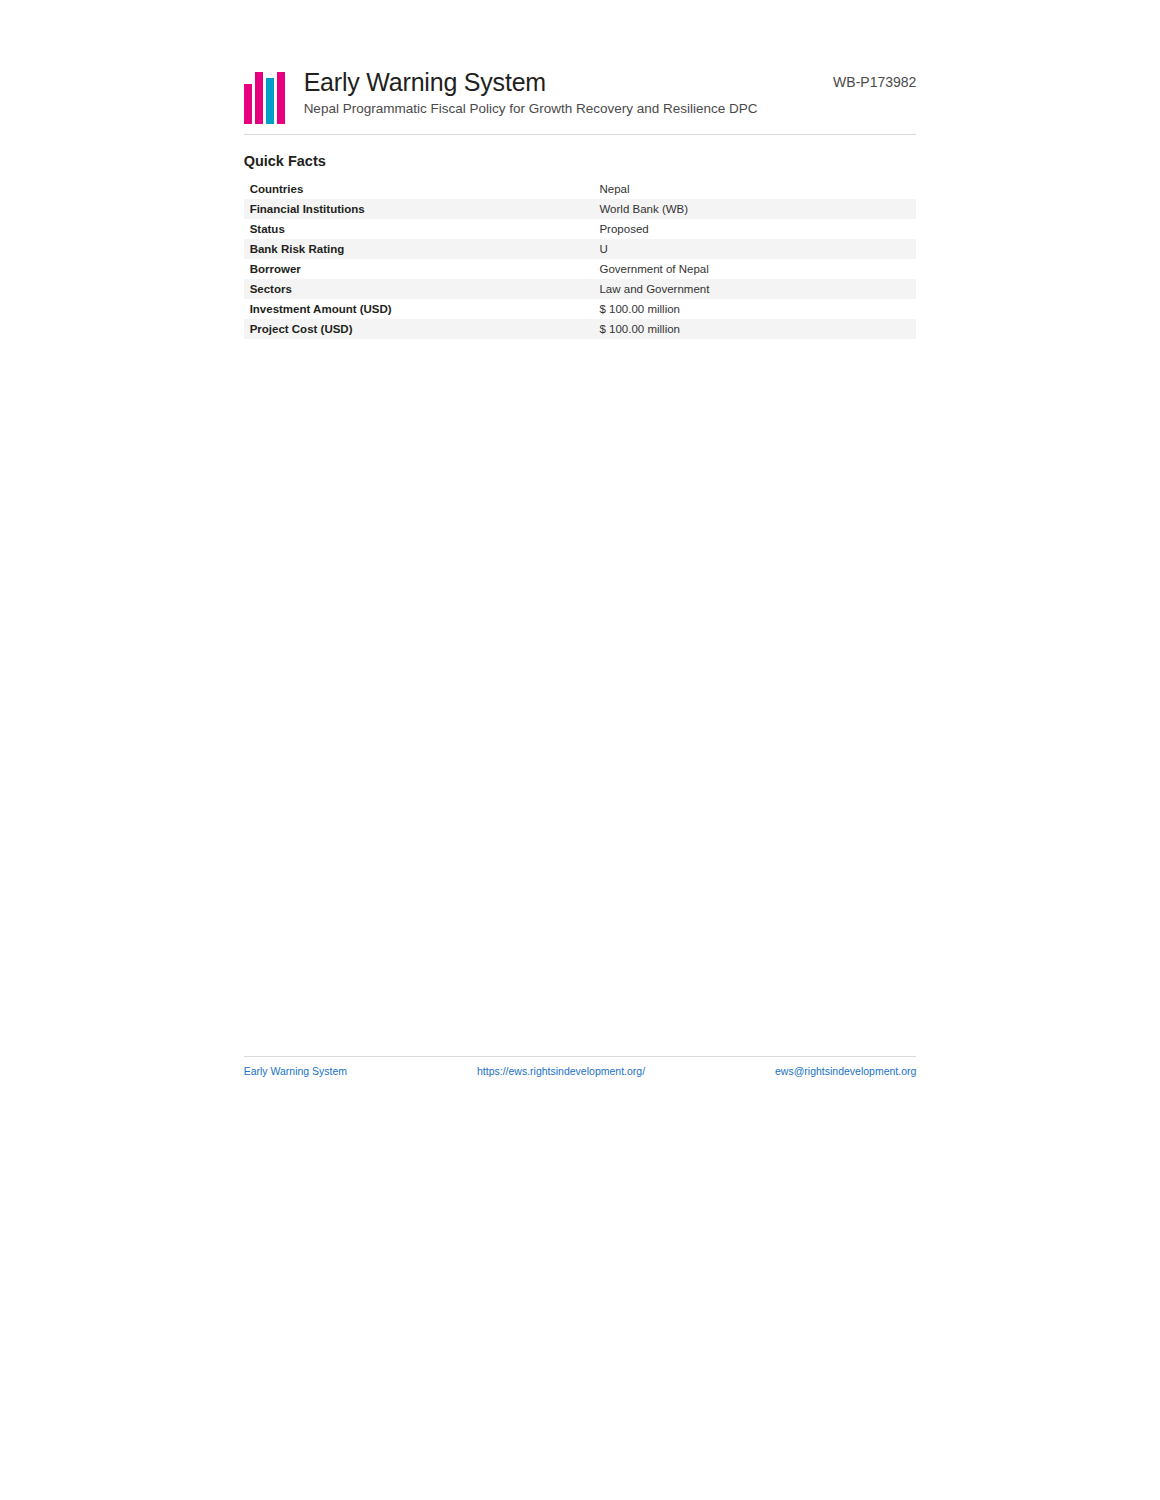Early Warning System
Nepal Programmatic Fiscal Policy for Growth Recovery and Resilience DPC
WB-P173982
Quick Facts
| Countries | Nepal |
| Financial Institutions | World Bank (WB) |
| Status | Proposed |
| Bank Risk Rating | U |
| Borrower | Government of Nepal |
| Sectors | Law and Government |
| Investment Amount (USD) | $ 100.00 million |
| Project Cost (USD) | $ 100.00 million |
Early Warning System
https://ews.rightsindevelopment.org/
ews@rightsindevelopment.org